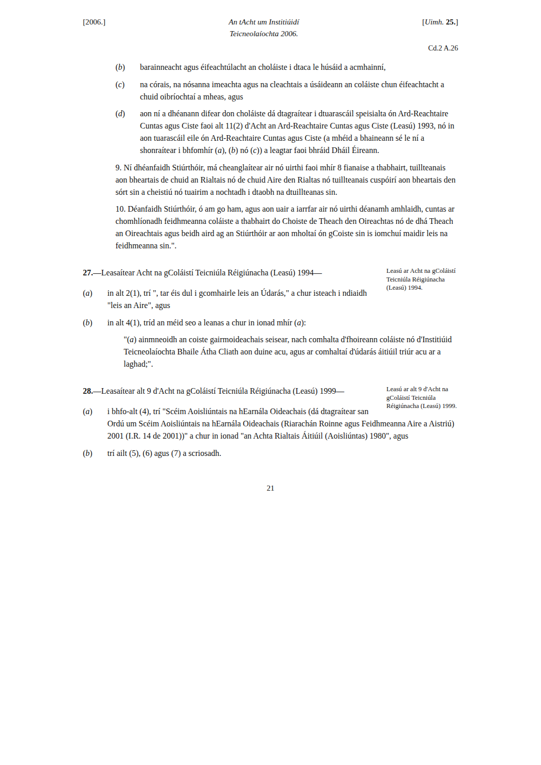[2006.]
An tAcht um Institiúidí
Teicneolaíochta 2006.
[Uimh. 25.]
Cd.2 A.26
(b) barainneacht agus éifeachtúlacht an choláiste i dtaca le húsáid a acmhainní,
(c) na córais, na nósanna imeachta agus na cleachtais a úsáideann an coláiste chun éifeachtacht a chuid oibríochtaí a mheas, agus
(d) aon ní a dhéanann difear don choláiste dá dtagraítear i dtuarascáil speisialta ón Ard-Reachtaire Cuntas agus Ciste faoi alt 11(2) d'Acht an Ard-Reachtaire Cuntas agus Ciste (Leasú) 1993, nó in aon tuarascáil eile ón Ard-Reachtaire Cuntas agus Ciste (a mhéid a bhaineann sé le ní a shonraítear i bhfomhír (a), (b) nó (c)) a leagtar faoi bhráid Dháil Éireann.
9. Ní dhéanfaidh Stiúrthóir, má cheanglaítear air nó uirthi faoi mhír 8 fianaise a thabhairt, tuillteanais aon bheartais de chuid an Rialtais nó de chuid Aire den Rialtas nó tuillteanais cuspóirí aon bheartais den sórt sin a cheistiú nó tuairim a nochtadh i dtaobh na dtuillteanas sin.
10. Déanfaidh Stiúrthóir, ó am go ham, agus aon uair a iarrfar air nó uirthi déanamh amhlaidh, cuntas ar chomhlíonadh feidhmeanna coláiste a thabhairt do Choiste de Theach den Oireachtas nó de dhá Theach an Oireachtais agus beidh aird ag an Stiúrthóir ar aon mholtaí ón gCoiste sin is iomchuí maidir leis na feidhmeanna sin.".
Leasú ar Acht na gColáistí Teicniúla Réigiúnacha (Leasú) 1994.
27.—Leasaítear Acht na gColáistí Teicniúla Réigiúnacha (Leasú) 1994—
(a) in alt 2(1), trí ", tar éis dul i gcomhairle leis an Údarás," a chur isteach i ndiaidh "leis an Aire", agus
(b) in alt 4(1), tríd an méid seo a leanas a chur in ionad mhír (a):
"(a) ainmneoidh an coiste gairmoideachais seisear, nach comhalta d'fhoireann coláiste nó d'Institiúid Teicneolaíochta Bhaile Átha Cliath aon duine acu, agus ar comhaltaí d'údarás áitiúil triúr acu ar a laghad;".
Leasú ar alt 9 d'Acht na gColáistí Teicniúla Réigiúnacha (Leasú) 1999.
28.—Leasaítear alt 9 d'Acht na gColáistí Teicniúla Réigiúnacha (Leasú) 1999—
(a) i bhfo-alt (4), trí "Scéim Aoisliúntais na hEarnála Oideachais (dá dtagraítear san Ordú um Scéim Aoisliúntais na hEarnála Oideachais (Riarachán Roinne agus Feidhmeanna Aire a Aistriú) 2001 (I.R. 14 de 2001))" a chur in ionad "an Achta Rialtais Áitiúil (Aoisliúntas) 1980", agus
(b) trí ailt (5), (6) agus (7) a scriosadh.
21